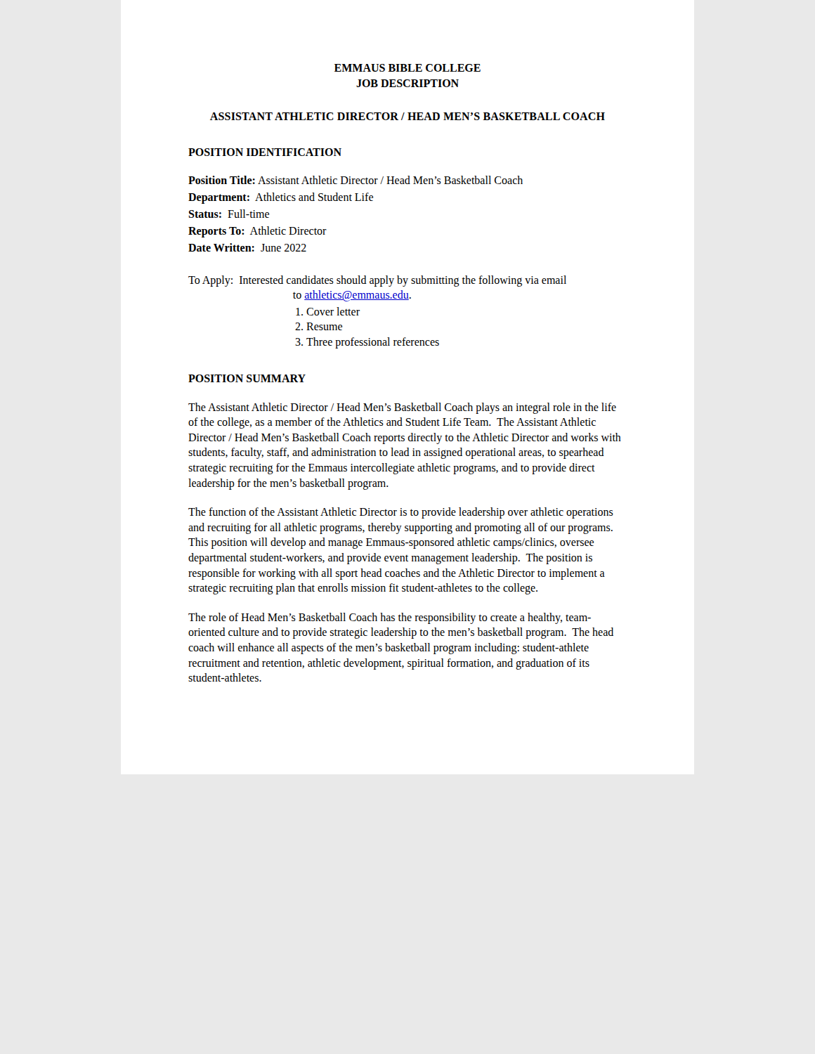EMMAUS BIBLE COLLEGE JOB DESCRIPTION
ASSISTANT ATHLETIC DIRECTOR / HEAD MEN’S BASKETBALL COACH
Position Identification
Position Title: Assistant Athletic Director / Head Men’s Basketball Coach
Department: Athletics and Student Life
Status: Full-time
Reports To: Athletic Director
Date Written: June 2022
To Apply: Interested candidates should apply by submitting the following via email
to athletics@emmaus.edu.
Cover letter
Resume
Three professional references
Position Summary
The Assistant Athletic Director / Head Men’s Basketball Coach plays an integral role in the life of the college, as a member of the Athletics and Student Life Team. The Assistant Athletic Director / Head Men’s Basketball Coach reports directly to the Athletic Director and works with students, faculty, staff, and administration to lead in assigned operational areas, to spearhead strategic recruiting for the Emmaus intercollegiate athletic programs, and to provide direct leadership for the men’s basketball program.
The function of the Assistant Athletic Director is to provide leadership over athletic operations and recruiting for all athletic programs, thereby supporting and promoting all of our programs. This position will develop and manage Emmaus-sponsored athletic camps/clinics, oversee departmental student-workers, and provide event management leadership. The position is responsible for working with all sport head coaches and the Athletic Director to implement a strategic recruiting plan that enrolls mission fit student-athletes to the college.
The role of Head Men’s Basketball Coach has the responsibility to create a healthy, team-oriented culture and to provide strategic leadership to the men’s basketball program. The head coach will enhance all aspects of the men’s basketball program including: student-athlete recruitment and retention, athletic development, spiritual formation, and graduation of its student-athletes.